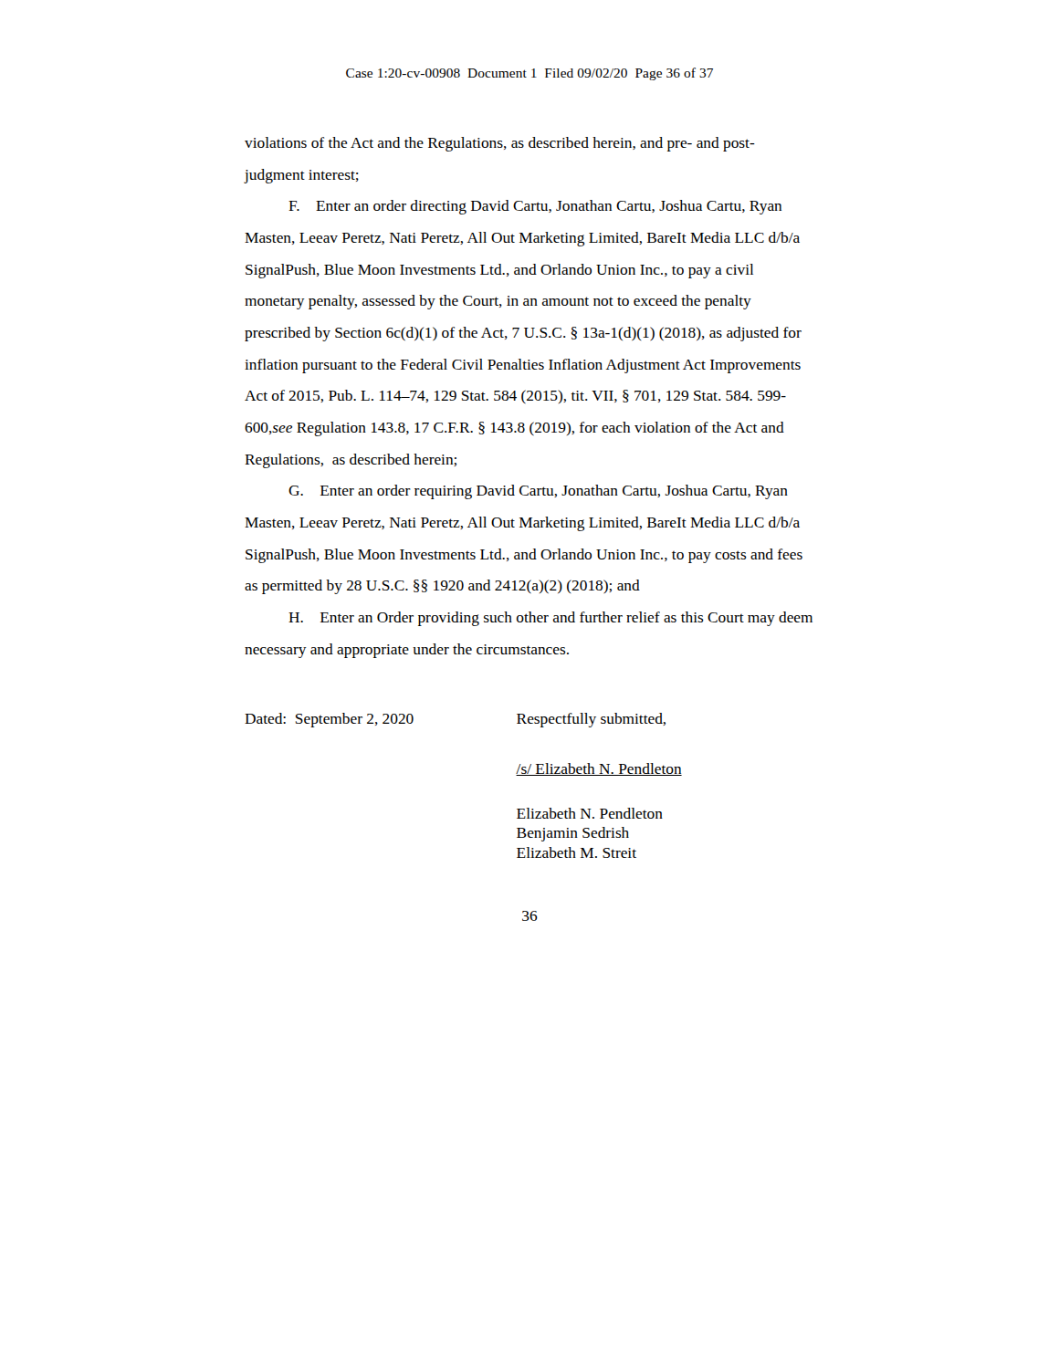Case 1:20-cv-00908 Document 1 Filed 09/02/20 Page 36 of 37
violations of the Act and the Regulations, as described herein, and pre- and post-judgment interest;
F. Enter an order directing David Cartu, Jonathan Cartu, Joshua Cartu, Ryan Masten, Leeav Peretz, Nati Peretz, All Out Marketing Limited, BareIt Media LLC d/b/a SignalPush, Blue Moon Investments Ltd., and Orlando Union Inc., to pay a civil monetary penalty, assessed by the Court, in an amount not to exceed the penalty prescribed by Section 6c(d)(1) of the Act, 7 U.S.C. § 13a-1(d)(1) (2018), as adjusted for inflation pursuant to the Federal Civil Penalties Inflation Adjustment Act Improvements Act of 2015, Pub. L. 114–74, 129 Stat. 584 (2015), tit. VII, § 701, 129 Stat. 584. 599-600,see Regulation 143.8, 17 C.F.R. § 143.8 (2019), for each violation of the Act and Regulations, as described herein;
G. Enter an order requiring David Cartu, Jonathan Cartu, Joshua Cartu, Ryan Masten, Leeav Peretz, Nati Peretz, All Out Marketing Limited, BareIt Media LLC d/b/a SignalPush, Blue Moon Investments Ltd., and Orlando Union Inc., to pay costs and fees as permitted by 28 U.S.C. §§ 1920 and 2412(a)(2) (2018); and
H. Enter an Order providing such other and further relief as this Court may deem necessary and appropriate under the circumstances.
Dated: September 2, 2020
Respectfully submitted,
/s/ Elizabeth N. Pendleton
Elizabeth N. Pendleton
Benjamin Sedrish
Elizabeth M. Streit
36